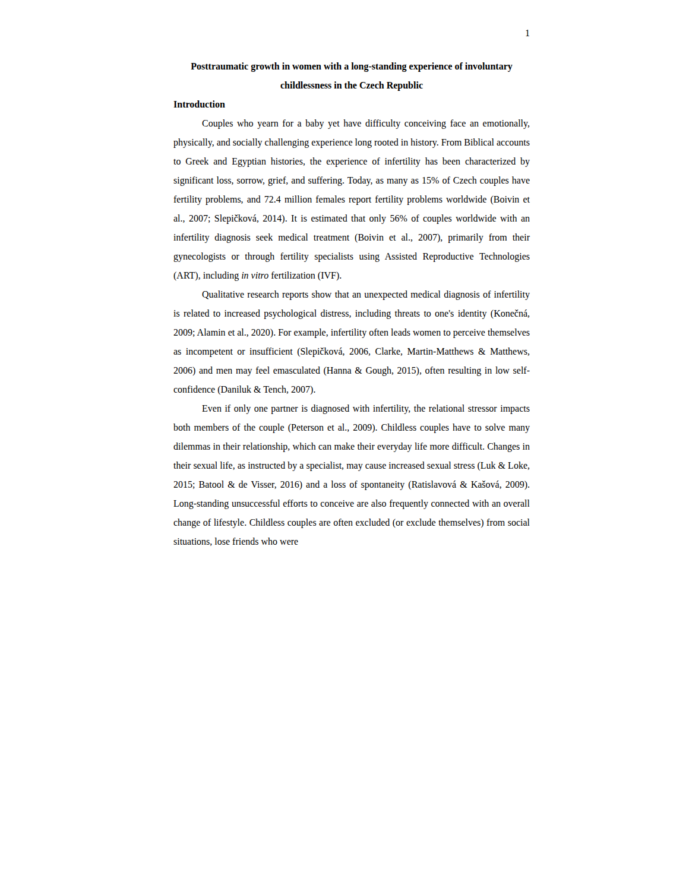1
Posttraumatic growth in women with a long-standing experience of involuntary childlessness in the Czech Republic
Introduction
Couples who yearn for a baby yet have difficulty conceiving face an emotionally, physically, and socially challenging experience long rooted in history. From Biblical accounts to Greek and Egyptian histories, the experience of infertility has been characterized by significant loss, sorrow, grief, and suffering. Today, as many as 15% of Czech couples have fertility problems, and 72.4 million females report fertility problems worldwide (Boivin et al., 2007; Slepičková, 2014). It is estimated that only 56% of couples worldwide with an infertility diagnosis seek medical treatment (Boivin et al., 2007), primarily from their gynecologists or through fertility specialists using Assisted Reproductive Technologies (ART), including in vitro fertilization (IVF).
Qualitative research reports show that an unexpected medical diagnosis of infertility is related to increased psychological distress, including threats to one's identity (Konečná, 2009; Alamin et al., 2020). For example, infertility often leads women to perceive themselves as incompetent or insufficient (Slepičková, 2006, Clarke, Martin-Matthews & Matthews, 2006) and men may feel emasculated (Hanna & Gough, 2015), often resulting in low self-confidence (Daniluk & Tench, 2007).
Even if only one partner is diagnosed with infertility, the relational stressor impacts both members of the couple (Peterson et al., 2009). Childless couples have to solve many dilemmas in their relationship, which can make their everyday life more difficult. Changes in their sexual life, as instructed by a specialist, may cause increased sexual stress (Luk & Loke, 2015; Batool & de Visser, 2016) and a loss of spontaneity (Ratislavová & Kašová, 2009). Long-standing unsuccessful efforts to conceive are also frequently connected with an overall change of lifestyle. Childless couples are often excluded (or exclude themselves) from social situations, lose friends who were